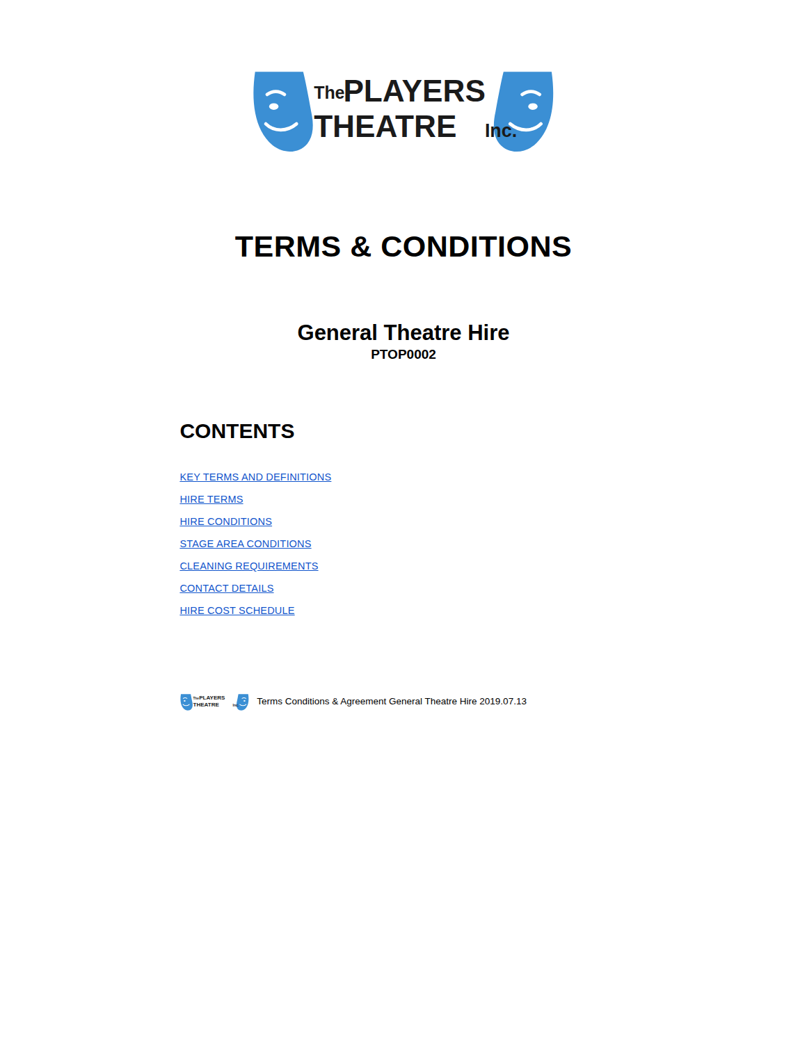The PLAYERS THEATRE Inc.
TERMS & CONDITIONS
General Theatre Hire
PTOP0002
CONTENTS
KEY TERMS AND DEFINITIONS
HIRE TERMS
HIRE CONDITIONS
STAGE AREA CONDITIONS
CLEANING REQUIREMENTS
CONTACT DETAILS
HIRE COST SCHEDULE
The PLAYERS THEATRE Inc.
Terms Conditions & Agreement General Theatre Hire 2019.07.13